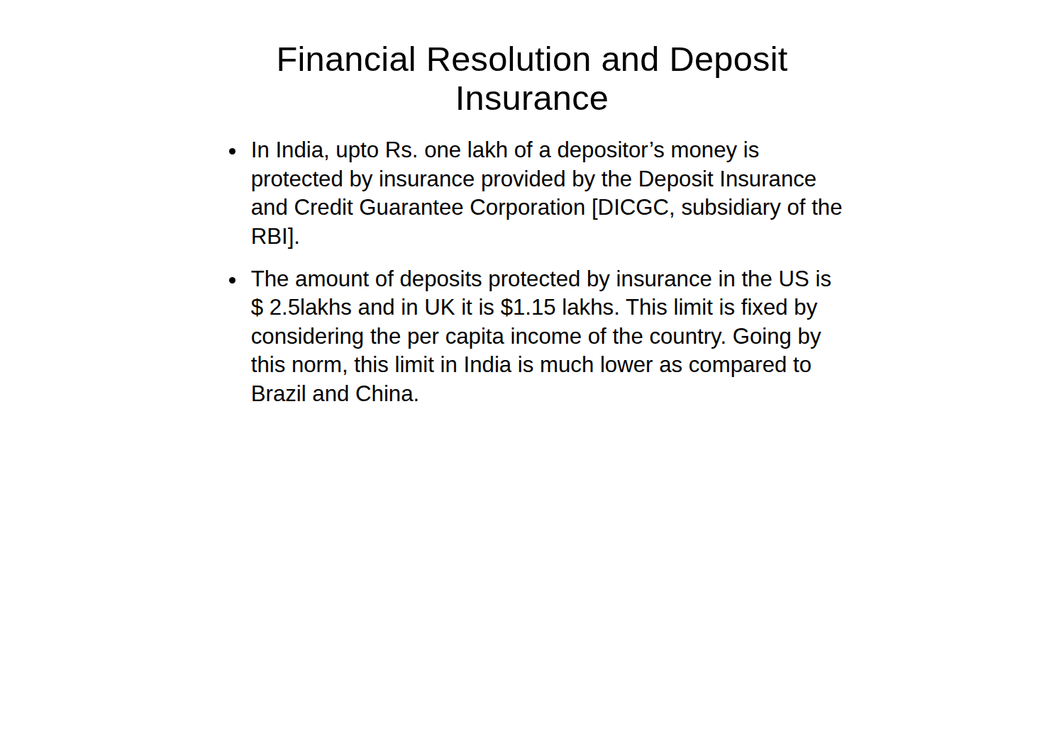Financial Resolution and Deposit Insurance
In India, upto Rs. one lakh of a depositor’s money is protected by insurance provided by the Deposit Insurance and Credit Guarantee Corporation [DICGC, subsidiary of the RBI].
The amount of deposits protected by insurance in the US is $ 2.5lakhs and in UK it is $1.15 lakhs. This limit is fixed by considering the per capita income of the country. Going by this norm, this limit in India is much lower as compared to Brazil and China.